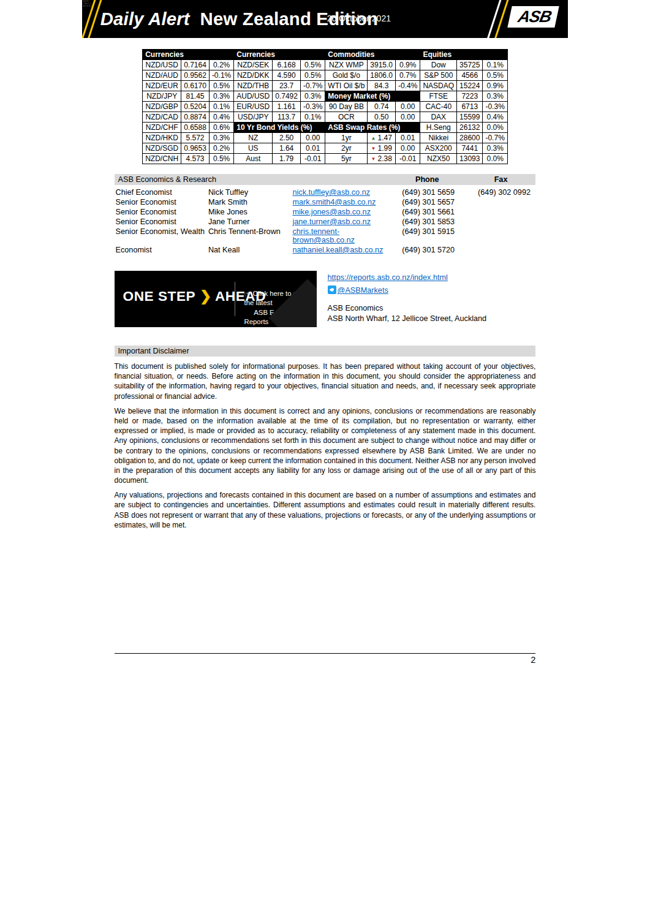ASB
DAILY
ALERT
Daily Alert New Zealand Edition
26 October 2021
ASB
| Currencies | Currencies | Commodities | Equities |
| --- | --- | --- | --- |
| NZD/USD | 0.7164 | 0.2% | NZD/SEK | 6.168 | 0.5% | NZX WMP | 3915.0 | 0.9% | Dow | 35725 | 0.1% |
| NZD/AUD | 0.9562 | -0.1% | NZD/DKK | 4.590 | 0.5% | Gold $/o | 1806.0 | 0.7% | S&P 500 | 4566 | 0.5% |
| NZD/EUR | 0.6170 | 0.5% | NZD/THB | 23.7 | -0.7% | WTI Oil $/b | 84.3 | -0.4% | NASDAQ | 15224 | 0.9% |
| NZD/JPY | 81.45 | 0.3% | AUD/USD | 0.7492 | 0.3% | Money Market (%) | FTSE | 7223 | 0.3% |
| NZD/GBP | 0.5204 | 0.1% | EUR/USD | 1.161 | -0.3% | 90 Day BB | 0.74 | 0.00 | CAC-40 | 6713 | -0.3% |
| NZD/CAD | 0.8874 | 0.4% | USD/JPY | 113.7 | 0.1% | OCR | 0.50 | 0.00 | DAX | 15599 | 0.4% |
| NZD/CHF | 0.6588 | 0.6% | 10 Yr Bond Yields (%) | ASB Swap Rates (%) | H.Seng | 26132 | 0.0% |
| NZD/HKD | 5.572 | 0.3% | NZ | 2.50 | 0.00 | 1yr | 1.47 | 0.01 | Nikkei | 28600 | -0.7% |
| NZD/SGD | 0.9653 | 0.2% | US | 1.64 | 0.01 | 2yr | 1.99 | 0.00 | ASX200 | 7441 | 0.3% |
| NZD/CNH | 4.573 | 0.5% | Aust | 1.79 | -0.01 | 5yr | 2.38 | -0.01 | NZX50 | 13093 | 0.0% |
ASB Economics & Research Phone Fax
| Chief Economist | Nick Tuffley | nick.tuffley@asb.co.nz | (649) 301 5659 | (649) 302 0992 |
| Senior Economist | Mark Smith | mark.smith4@asb.co.nz | (649) 301 5657 | |
| Senior Economist | Mike Jones | mike.jones@asb.co.nz | (649) 301 5661 | |
| Senior Economist | Jane Turner | jane.turner@asb.co.nz | (649) 301 5853 | |
| Senior Economist, Wealth | Chris Tennent-Brown | chris.tennent-brown@asb.co.nz | (649) 301 5915 | |
| Economist | Nat Keall | nathaniel.keall@asb.co.nz | (649) 301 5720 | |
ONE STEP ❯ AHEAD
☞Click here to read the latest
ASB Economic Reports
https://reports.asb.co.nz/index.html
@ASBMarkets
ASB Economics
ASB North Wharf, 12 Jellicoe Street, Auckland
Important Disclaimer
This document is published solely for informational purposes. It has been prepared without taking account of your objectives, financial situation, or needs. Before acting on the information in this document, you should consider the appropriateness and suitability of the information, having regard to your objectives, financial situation and needs, and, if necessary seek appropriate professional or financial advice.
We believe that the information in this document is correct and any opinions, conclusions or recommendations are reasonably held or made, based on the information available at the time of its compilation, but no representation or warranty, either expressed or implied, is made or provided as to accuracy, reliability or completeness of any statement made in this document. Any opinions, conclusions or recommendations set forth in this document are subject to change without notice and may differ or be contrary to the opinions, conclusions or recommendations expressed elsewhere by ASB Bank Limited. We are under no obligation to, and do not, update or keep current the information contained in this document. Neither ASB nor any person involved in the preparation of this document accepts any liability for any loss or damage arising out of the use of all or any part of this document.
Any valuations, projections and forecasts contained in this document are based on a number of assumptions and estimates and are subject to contingencies and uncertainties. Different assumptions and estimates could result in materially different results. ASB does not represent or warrant that any of these valuations, projections or forecasts, or any of the underlying assumptions or estimates, will be met.
2